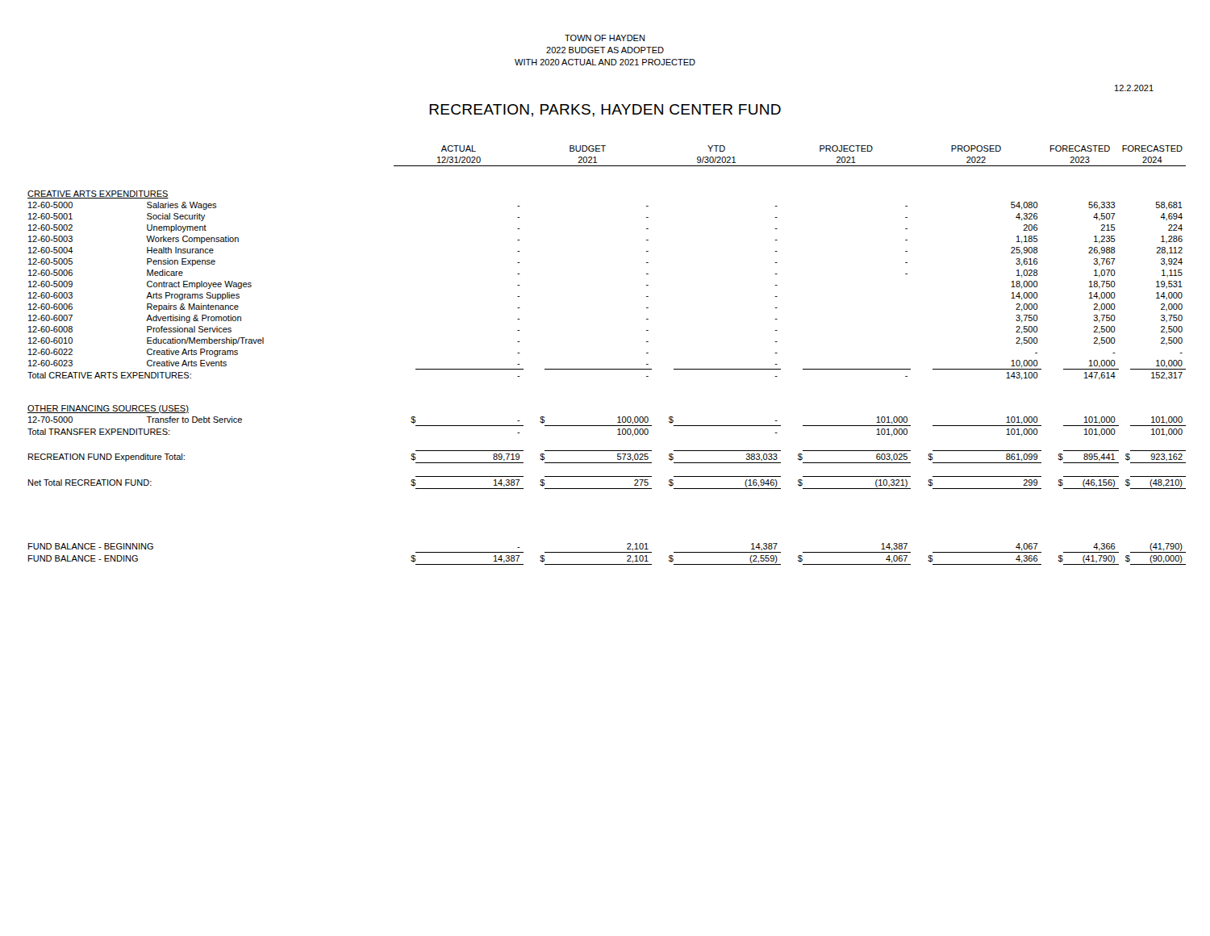TOWN OF HAYDEN
2022 BUDGET AS ADOPTED
WITH 2020 ACTUAL AND 2021 PROJECTED
12.2.2021
RECREATION, PARKS, HAYDEN CENTER FUND
| | | ACTUAL | BUDGET | YTD | PROJECTED | PROPOSED | FORECASTED | FORECASTED |
| --- | --- | --- | --- | --- | --- | --- | --- | --- |
| | | 12/31/2020 | 2021 | 9/30/2021 | 2021 | 2022 | 2023 | 2024 |
| CREATIVE ARTS EXPENDITURES | |
| 12-60-5000 | Salaries & Wages | | - | | - | | - | | - | | 54,080 | | 56,333 | | 58,681 |
| 12-60-5001 | Social Security | | - | | - | | - | | - | | 4,326 | | 4,507 | | 4,694 |
| 12-60-5002 | Unemployment | | - | | - | | - | | - | | 206 | | 215 | | 224 |
| 12-60-5003 | Workers Compensation | | - | | - | | - | | - | | 1,185 | | 1,235 | | 1,286 |
| 12-60-5004 | Health Insurance | | - | | - | | - | | - | | 25,908 | | 26,988 | | 28,112 |
| 12-60-5005 | Pension Expense | | - | | - | | - | | - | | 3,616 | | 3,767 | | 3,924 |
| 12-60-5006 | Medicare | | - | | - | | - | | - | | 1,028 | | 1,070 | | 1,115 |
| 12-60-5009 | Contract Employee Wages | | - | | - | | - | | | | 18,000 | | 18,750 | | 19,531 |
| 12-60-6003 | Arts Programs Supplies | | - | | - | | - | | | | 14,000 | | 14,000 | | 14,000 |
| 12-60-6006 | Repairs & Maintenance | | - | | - | | - | | | | 2,000 | | 2,000 | | 2,000 |
| 12-60-6007 | Advertising & Promotion | | - | | - | | - | | | | 3,750 | | 3,750 | | 3,750 |
| 12-60-6008 | Professional Services | | - | | - | | - | | | | 2,500 | | 2,500 | | 2,500 |
| 12-60-6010 | Education/Membership/Travel | | - | | - | | - | | | | 2,500 | | 2,500 | | 2,500 |
| 12-60-6022 | Creative Arts Programs | | - | | - | | - | | | | - | | - | | - |
| 12-60-6023 | Creative Arts Events | | - | | - | | - | | | | 10,000 | | 10,000 | | 10,000 |
| Total CREATIVE ARTS EXPENDITURES: | | - | | - | | - | | - | | 143,100 | | 147,614 | | 152,317 |
| OTHER FINANCING SOURCES (USES) | |
| 12-70-5000 | Transfer to Debt Service | $ | - | $ | 100,000 | $ | - | | 101,000 | | 101,000 | | 101,000 | | 101,000 |
| Total TRANSFER EXPENDITURES: | | - | | 100,000 | | - | | 101,000 | | 101,000 | | 101,000 | | 101,000 |
| RECREATION FUND Expenditure Total: | $ | 89,719 | $ | 573,025 | $ | 383,033 | $ | 603,025 | $ | 861,099 | $ | 895,441 | $ | 923,162 |
| Net Total RECREATION FUND: | $ | 14,387 | $ | 275 | $ | (16,946) | $ | (10,321) | $ | 299 | $ | (46,156) | $ | (48,210) |
| FUND BALANCE - BEGINNING | | - | | 2,101 | | 14,387 | | 14,387 | | 4,067 | | 4,366 | | (41,790) |
| FUND BALANCE - ENDING | $ | 14,387 | $ | 2,101 | $ | (2,559) | $ | 4,067 | $ | 4,366 | $ | (41,790) | $ | (90,000) |